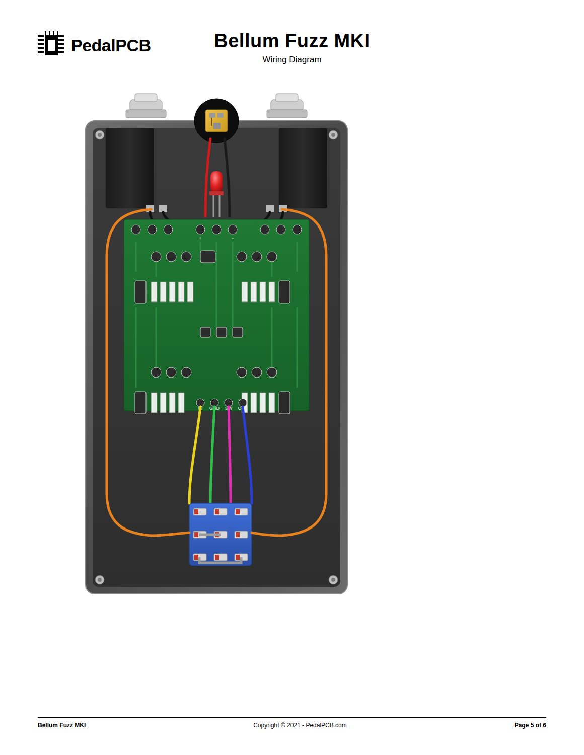PedalPCB
Bellum Fuzz MKI
Wiring Diagram
+ - IN GND SW OUT
Bellum Fuzz MKI
Copyright © 2021 - PedalPCB.com
Page 5 of 6